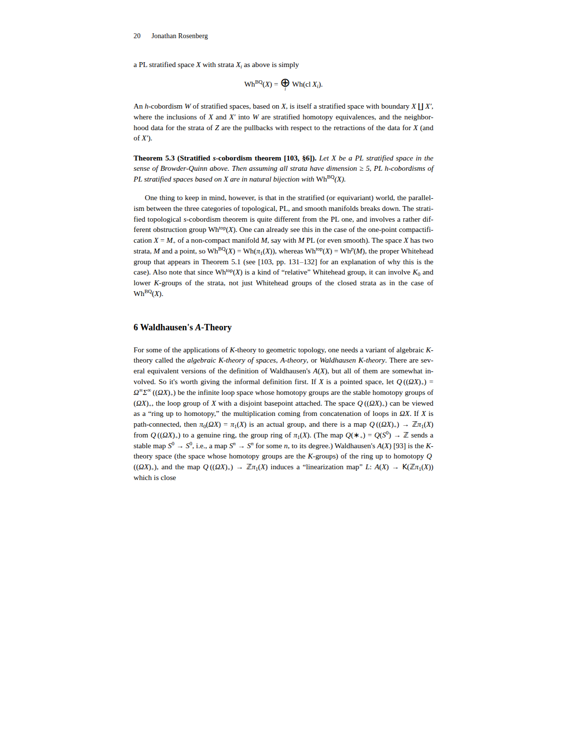20 Jonathan Rosenberg
a PL stratified space X with strata Xi as above is simply
WhBQ(X) = ⊕i Wh(cl Xi).
An h-cobordism W of stratified spaces, based on X, is itself a stratified space with boundary X ∐ X′, where the inclusions of X and X′ into W are stratified homotopy equivalences, and the neighborhood data for the strata of Z are the pullbacks with respect to the retractions of the data for X (and of X′).
Theorem 5.3 (Stratified s-cobordism theorem [103, §6]). Let X be a PL stratified space in the sense of Browder-Quinn above. Then assuming all strata have dimension ≥ 5, PL h-cobordisms of PL stratified spaces based on X are in natural bijection with WhBQ(X).
One thing to keep in mind, however, is that in the stratified (or equivariant) world, the parallelism between the three categories of topological, PL, and smooth manifolds breaks down. The stratified topological s-cobordism theorem is quite different from the PL one, and involves a rather different obstruction group Whtop(X). One can already see this in the case of the one-point compactification X = M+ of a non-compact manifold M, say with M PL (or even smooth). The space X has two strata, M and a point, so WhBQ(X) = Wh(π1(X)), whereas Whtop(X) = Whp(M), the proper Whitehead group that appears in Theorem 5.1 (see [103, pp. 131–132] for an explanation of why this is the case). Also note that since Whtop(X) is a kind of “relative” Whitehead group, it can involve K0 and lower K-groups of the strata, not just Whitehead groups of the closed strata as in the case of WhBQ(X).
6 Waldhausen's A-Theory
For some of the applications of K-theory to geometric topology, one needs a variant of algebraic K-theory called the algebraic K-theory of spaces, A-theory, or Waldhausen K-theory. There are several equivalent versions of the definition of Waldhausen's A(X), but all of them are somewhat involved. So it's worth giving the informal definition first. If X is a pointed space, let Q ((ΩX)+) = Ω∞Σ∞ ((ΩX)+) be the infinite loop space whose homotopy groups are the stable homotopy groups of (ΩX)+, the loop group of X with a disjoint basepoint attached. The space Q ((ΩX)+) can be viewed as a “ring up to homotopy,” the multiplication coming from concatenation of loops in ΩX. If X is path-connected, then π0(ΩX) = π1(X) is an actual group, and there is a map Q ((ΩX)+) → ℤπ1(X) from Q ((ΩX)+) to a genuine ring, the group ring of π1(X). (The map Q(∗+) = Q(S0) → ℤ sends a stable map S0 → S0, i.e., a map Sn → Sn for some n, to its degree.) Waldhausen's A(X) [93] is the K-theory space (the space whose homotopy groups are the K-groups) of the ring up to homotopy Q ((ΩX)+), and the map Q ((ΩX)+) → ℤπ1(X) induces a “linearization map” L: A(X) → 𝖪(ℤπ1(X)) which is close